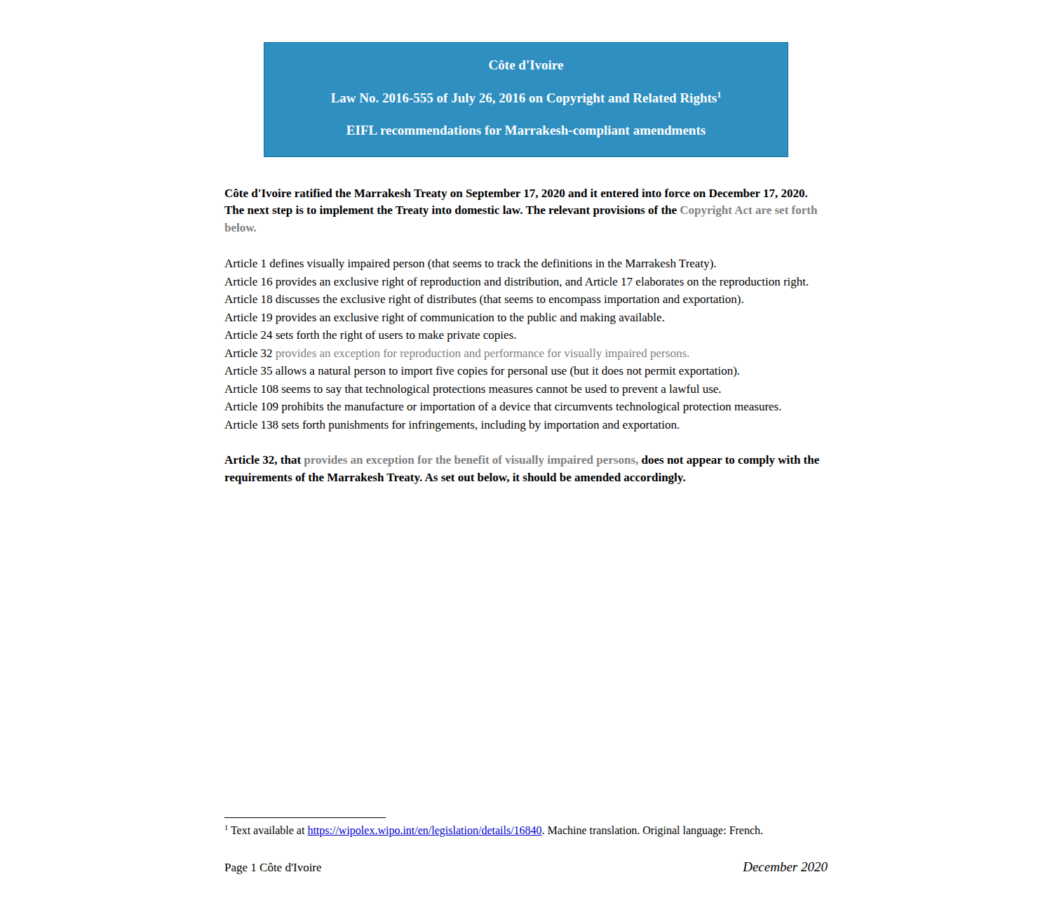Côte d'Ivoire
Law No. 2016-555 of July 26, 2016 on Copyright and Related Rights1
EIFL recommendations for Marrakesh-compliant amendments
Côte d'Ivoire ratified the Marrakesh Treaty on September 17, 2020 and it entered into force on December 17, 2020. The next step is to implement the Treaty into domestic law. The relevant provisions of the Copyright Act are set forth below.
Article 1 defines visually impaired person (that seems to track the definitions in the Marrakesh Treaty).
Article 16 provides an exclusive right of reproduction and distribution, and Article 17 elaborates on the reproduction right.
Article 18 discusses the exclusive right of distributes (that seems to encompass importation and exportation).
Article 19 provides an exclusive right of communication to the public and making available.
Article 24 sets forth the right of users to make private copies.
Article 32 provides an exception for reproduction and performance for visually impaired persons.
Article 35 allows a natural person to import five copies for personal use (but it does not permit exportation).
Article 108 seems to say that technological protections measures cannot be used to prevent a lawful use.
Article 109 prohibits the manufacture or importation of a device that circumvents technological protection measures.
Article 138 sets forth punishments for infringements, including by importation and exportation.
Article 32, that provides an exception for the benefit of visually impaired persons, does not appear to comply with the requirements of the Marrakesh Treaty. As set out below, it should be amended accordingly.
1 Text available at https://wipolex.wipo.int/en/legislation/details/16840. Machine translation. Original language: French.
Page 1 Côte d'Ivoire
December 2020